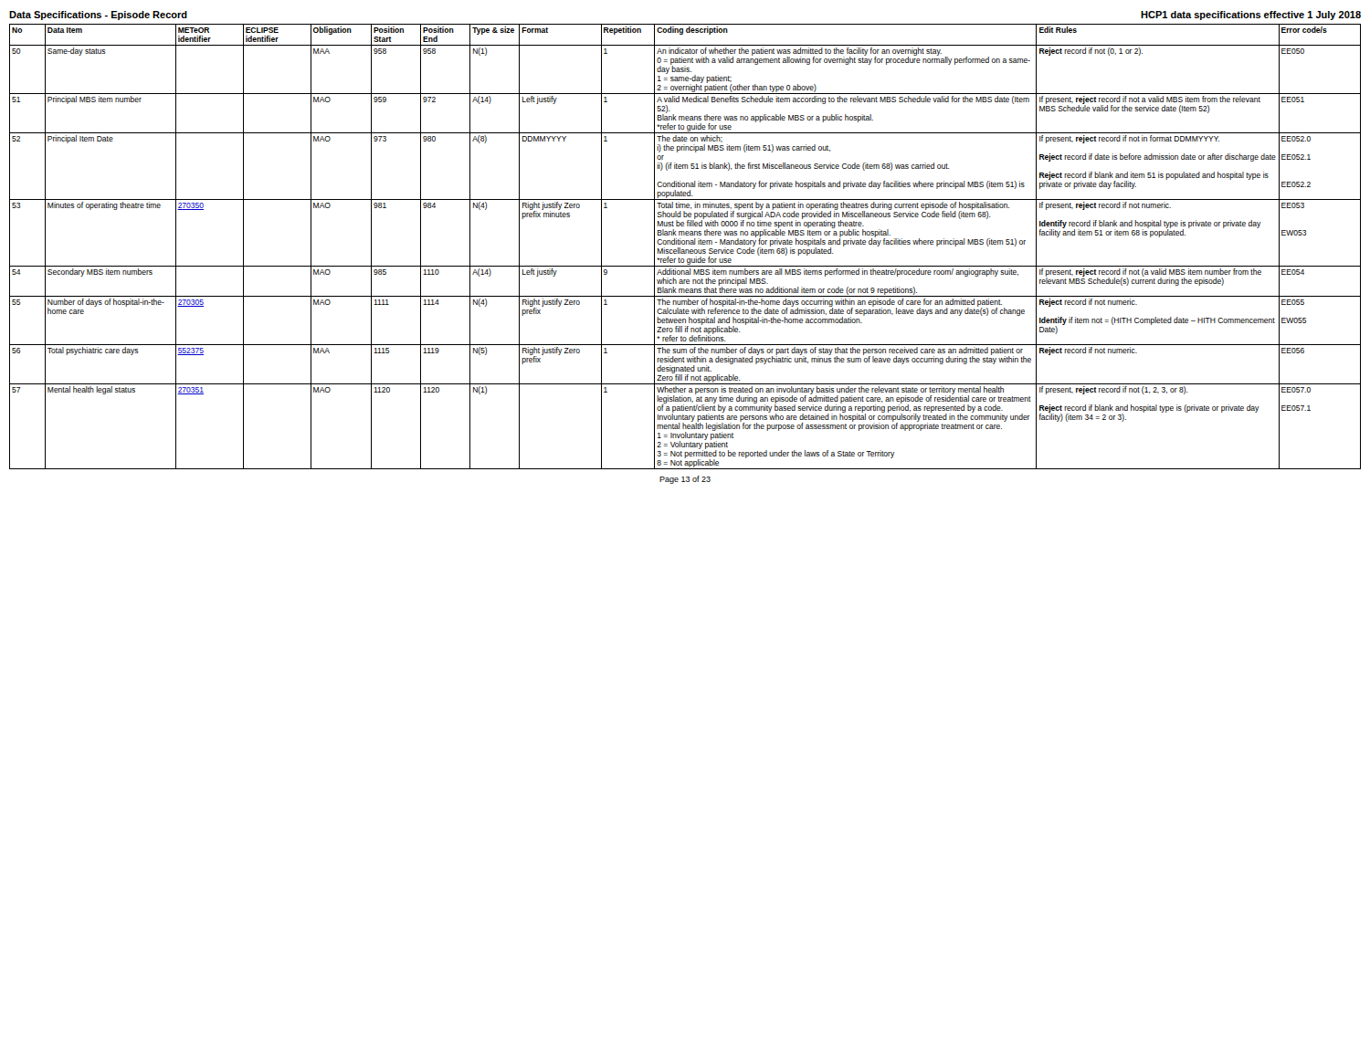Data Specifications - Episode Record
HCP1 data specifications effective 1 July 2018
| No | Data Item | METeOR identifier | ECLIPSE identifier | Obligation | Position Start | Position End | Type & size | Format | Repetition | Coding description | Edit Rules | Error code/s |
| --- | --- | --- | --- | --- | --- | --- | --- | --- | --- | --- | --- | --- |
| 50 | Same-day status | | | MAA | 958 | 958 | N(1) | | 1 | An indicator of whether the patient was admitted to the facility for an overnight stay. 0 = patient with a valid arrangement allowing for overnight stay for procedure normally performed on a same-day basis. 1 = same-day patient; 2 = overnight patient (other than type 0 above) | Reject record if not (0, 1 or 2). | EE050 |
| 51 | Principal MBS item number | | | MAO | 959 | 972 | A(14) | Left justify | 1 | A valid Medical Benefits Schedule item according to the relevant MBS Schedule valid for the MBS date (Item 52). Blank means there was no applicable MBS or a public hospital. *refer to guide for use | If present, reject record if not a valid MBS item from the relevant MBS Schedule valid for the service date (Item 52) | EE051 |
| 52 | Principal Item Date | | | MAO | 973 | 980 | A(8) | DDMMYYYY | 1 | The date on which; i) the principal MBS item (item 51) was carried out, or ii) (if item 51 is blank), the first Miscellaneous Service Code (item 68) was carried out. Conditional item - Mandatory for private hospitals and private day facilities where principal MBS (item 51) is populated. | If present, reject record if not in format DDMMYYYY. Reject record if date is before admission date or after discharge date Reject record if blank and item 51 is populated and hospital type is private or private day facility. | EE052.0 EE052.1 EE052.2 |
| 53 | Minutes of operating theatre time | 270350 | | MAO | 981 | 984 | N(4) | Right justify Zero prefix minutes | 1 | Total time, in minutes, spent by a patient in operating theatres during current episode of hospitalisation. Should be populated if surgical ADA code provided in Miscellaneous Service Code field (item 68). Must be filled with 0000 if no time spent in operating theatre. Blank means there was no applicable MBS Item or a public hospital. Conditional item - Mandatory for private hospitals and private day facilities where principal MBS (item 51) or Miscellaneous Service Code (item 68) is populated. *refer to guide for use | If present, reject record if not numeric. Identify record if blank and hospital type is private or private day facility and item 51 or item 68 is populated. | EE053 EW053 |
| 54 | Secondary MBS item numbers | | | MAO | 985 | 1110 | A(14) | Left justify | 9 | Additional MBS item numbers are all MBS items performed in theatre/procedure room/ angiography suite, which are not the principal MBS. Blank means that there was no additional item or code (or not 9 repetitions). | If present, reject record if not (a valid MBS item number from the relevant MBS Schedule(s) current during the episode) | EE054 |
| 55 | Number of days of hospital-in-the-home care | 270305 | | MAO | 1111 | 1114 | N(4) | Right justify Zero prefix | 1 | The number of hospital-in-the-home days occurring within an episode of care for an admitted patient. Calculate with reference to the date of admission, date of separation, leave days and any date(s) of change between hospital and hospital-in-the-home accommodation. Zero fill if not applicable. * refer to definitions. | Reject record if not numeric. Identify if item not = (HITH Completed date – HITH Commencement Date) | EE055 EW055 |
| 56 | Total psychiatric care days | 552375 | | MAA | 1115 | 1119 | N(5) | Right justify Zero prefix | 1 | The sum of the number of days or part days of stay that the person received care as an admitted patient or resident within a designated psychiatric unit, minus the sum of leave days occurring during the stay within the designated unit. Zero fill if not applicable. | Reject record if not numeric. | EE056 |
| 57 | Mental health legal status | 270351 | | MAO | 1120 | 1120 | N(1) | | 1 | Whether a person is treated on an involuntary basis under the relevant state or territory mental health legislation, at any time during an episode of admitted patient care, an episode of residential care or treatment of a patient/client by a community based service during a reporting period, as represented by a code. Involuntary patients are persons who are detained in hospital or compulsorily treated in the community under mental health legislation for the purpose of assessment or provision of appropriate treatment or care. 1 = Involuntary patient 2 = Voluntary patient 3 = Not permitted to be reported under the laws of a State or Territory 8 = Not applicable | If present, reject record if not (1, 2, 3, or 8). Reject record if blank and hospital type is (private or private day facility) (item 34 = 2 or 3). | EE057.0 EE057.1 |
Page 13 of 23